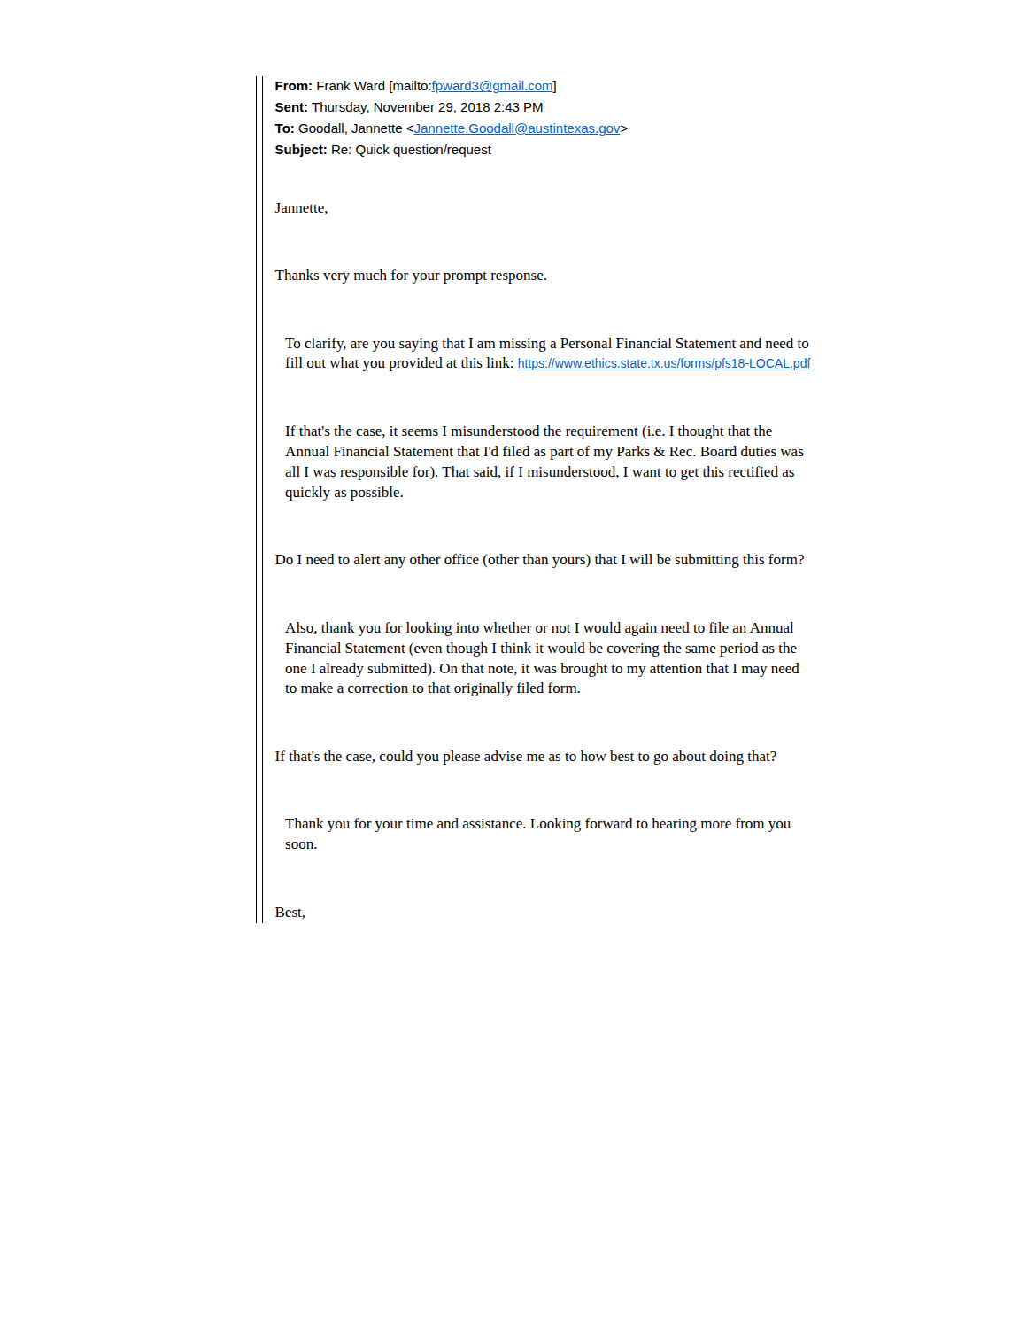From: Frank Ward [mailto:fpward3@gmail.com]
Sent: Thursday, November 29, 2018 2:43 PM
To: Goodall, Jannette <Jannette.Goodall@austintexas.gov>
Subject: Re: Quick question/request
Jannette,
Thanks very much for your prompt response.
To clarify, are you saying that I am missing a Personal Financial Statement and need to fill out what you provided at this link: https://www.ethics.state.tx.us/forms/pfs18-LOCAL.pdf
If that's the case, it seems I misunderstood the requirement (i.e. I thought that the Annual Financial Statement that I'd filed as part of my Parks & Rec. Board duties was all I was responsible for). That said, if I misunderstood, I want to get this rectified as quickly as possible.
Do I need to alert any other office (other than yours) that I will be submitting this form?
Also, thank you for looking into whether or not I would again need to file an Annual Financial Statement (even though I think it would be covering the same period as the one I already submitted). On that note, it was brought to my attention that I may need to make a correction to that originally filed form.
If that's the case, could you please advise me as to how best to go about doing that?
Thank you for your time and assistance. Looking forward to hearing more from you soon.
Best,